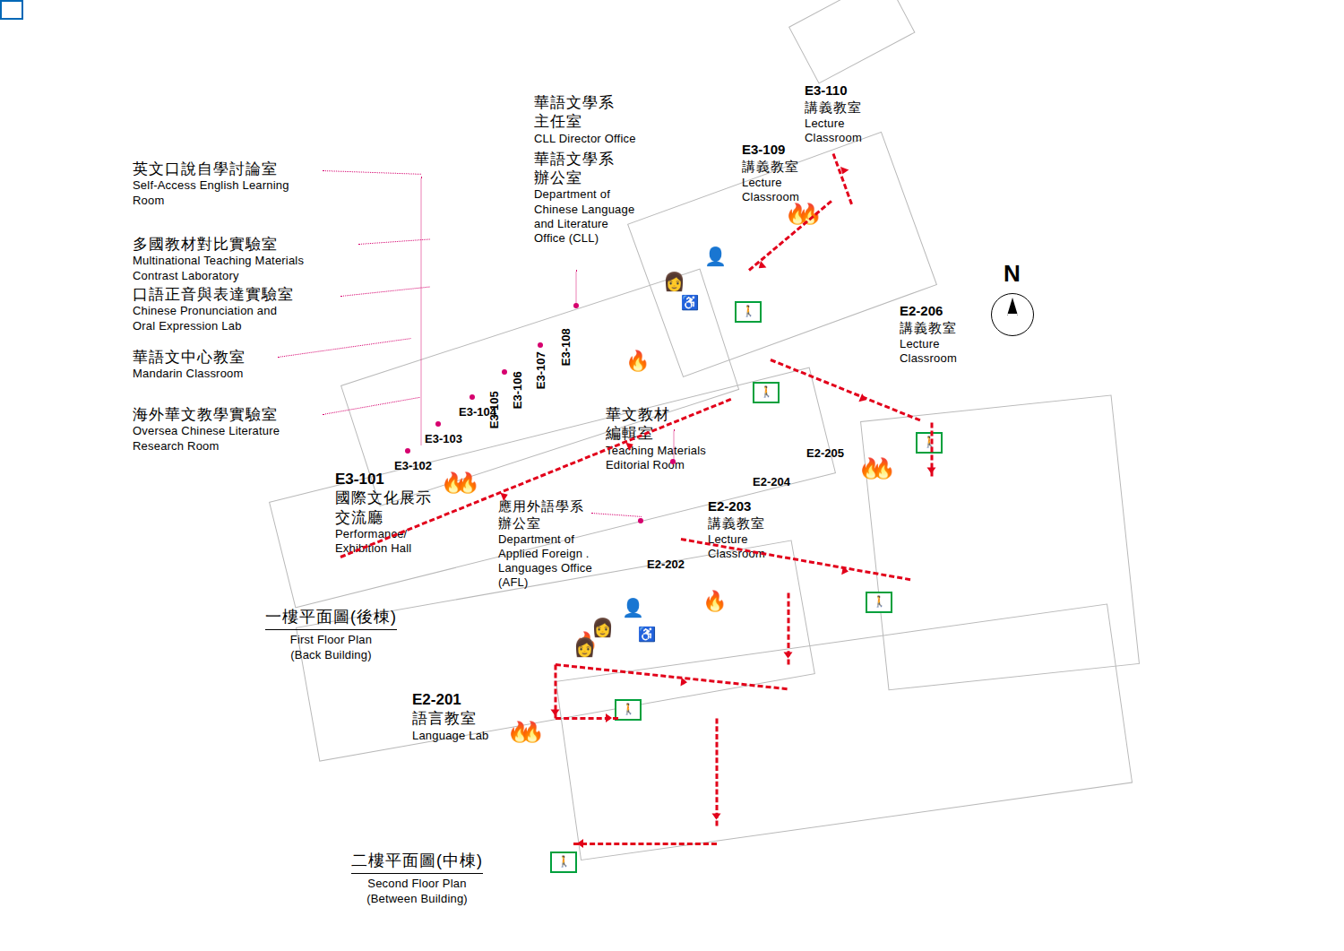N
英文口說自學討論室
Self-Access English Learning
Room
多國教材對比實驗室
Multinational Teaching Materials
Contrast Laboratory
口語正音與表達實驗室
Chinese Pronunciation and
Oral Expression Lab
華語文中心教室
Mandarin Classroom
海外華文教學實驗室
Oversea Chinese Literature
Research Room
華語文學系
主任室
CLL Director Office
華語文學系
辦公室
Department of
Chinese Language
and Literature
Office (CLL)
E3-110
講義教室
Lecture
Classroom
E3-109
講義教室
Lecture
Classroom
E2-206
講義教室
Lecture
Classroom
E2-205
E2-204
E2-203
講義教室
Lecture
Classroom
E2-202
E3-108
E3-107
E3-106
E3-105
E3-104
E3-103
E3-102
E3-101
國際文化展示
交流廳
Performance/
Exhibition Hall
應用外語學系
辦公室
Department of
Applied Foreign .
Languages Office
(AFL)
華文教材
編輯室
Teaching Materials
Editorial Room
E2-201
語言教室
Language Lab
一樓平面圖(後棟)
First Floor Plan
(Back Building)
二樓平面圖(中棟)
Second Floor Plan
(Between Building)
🔥
🔥
🔥
🔥
🔥
🔥
🔥
🔥
🔥
🔥
🔥
👤
👩
♿
👤
👩
♿
👩
🚶
🚶
🚶
🚶
🚶
🚶